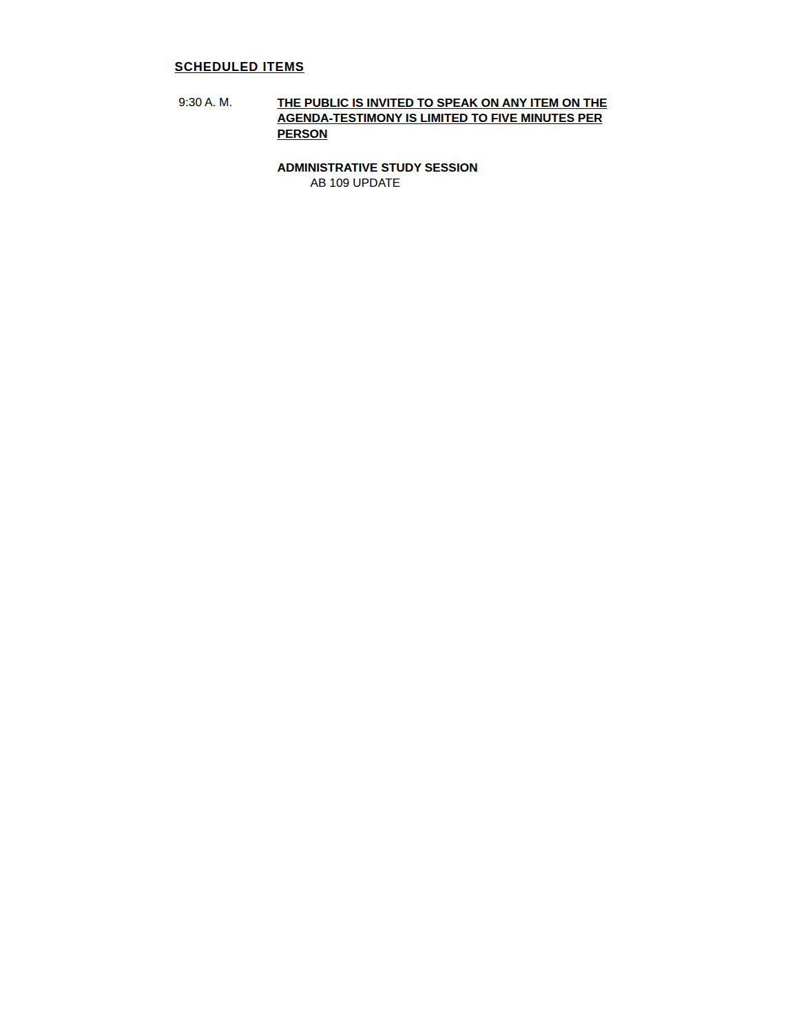SCHEDULED ITEMS
9:30 A. M.
THE PUBLIC IS INVITED TO SPEAK ON ANY ITEM ON THE AGENDA-TESTIMONY IS LIMITED TO FIVE MINUTES PER PERSON
ADMINISTRATIVE STUDY SESSION
AB 109 UPDATE